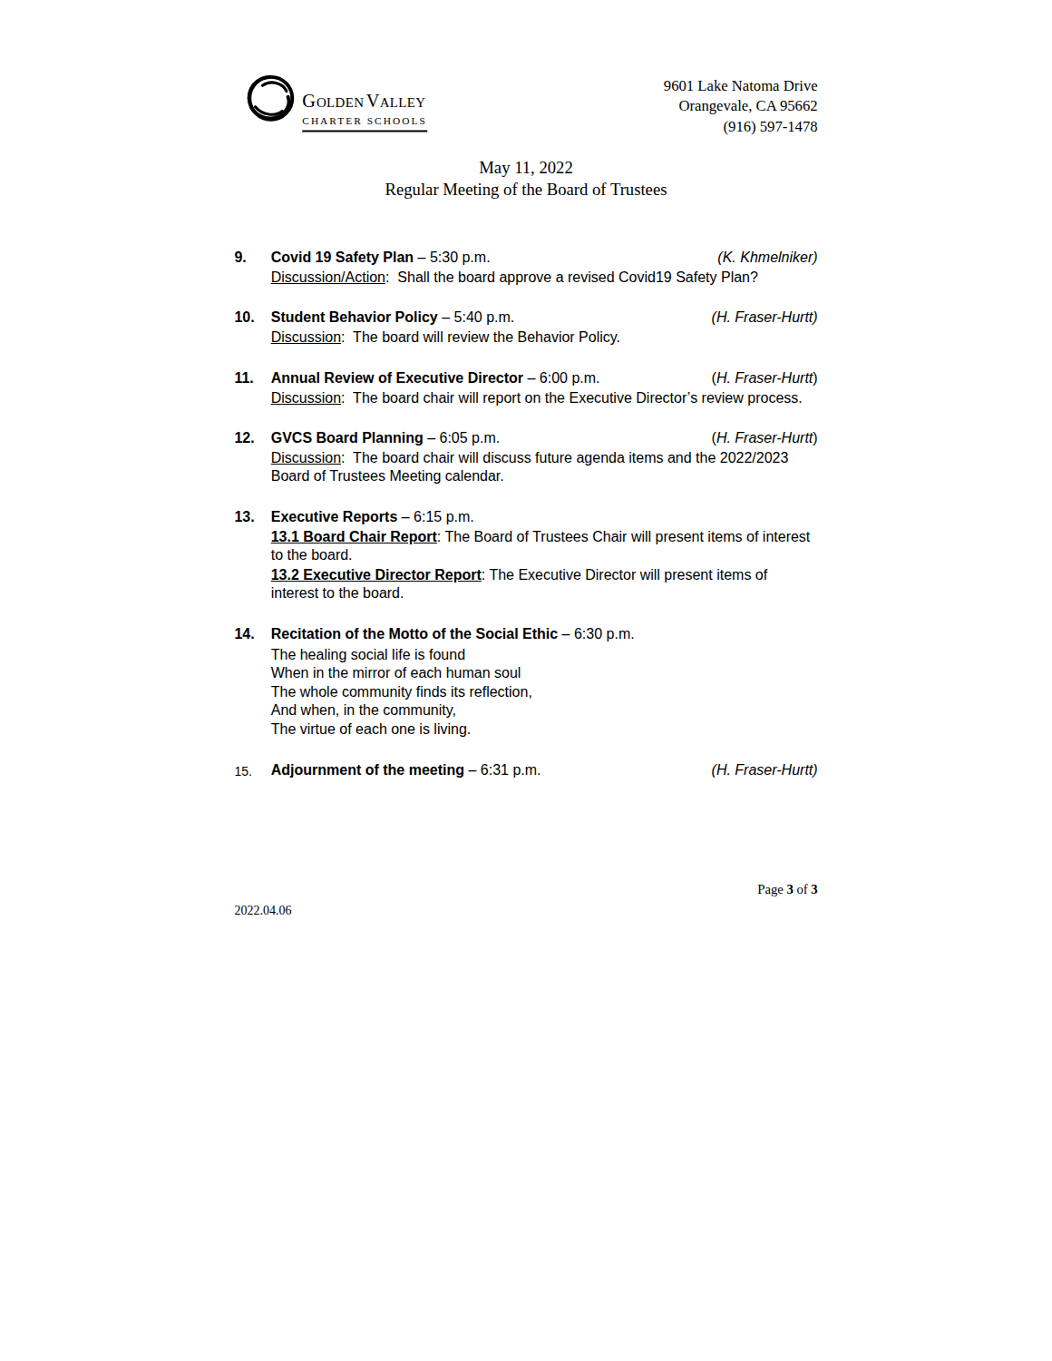G OLDEN V ALLEY CHARTER SCHOOLS
9601 Lake Natoma Drive
Orangevale, CA 95662
(916) 597-1478
May 11, 2022
Regular Meeting of the Board of Trustees
9.
Covid 19 Safety Plan – 5:30 p.m.
(K. Khmelniker)
Discussion/Action: Shall the board approve a revised Covid19 Safety Plan?
10.
Student Behavior Policy – 5:40 p.m.
(H. Fraser-Hurtt)
Discussion: The board will review the Behavior Policy.
11.
Annual Review of Executive Director – 6:00 p.m.
(H. Fraser-Hurtt)
Discussion: The board chair will report on the Executive Director’s review process.
12.
GVCS Board Planning – 6:05 p.m.
(H. Fraser-Hurtt)
Discussion: The board chair will discuss future agenda items and the 2022/2023 Board of Trustees Meeting calendar.
13.
Executive Reports – 6:15 p.m.
13.1 Board Chair Report: The Board of Trustees Chair will present items of interest to the board.
13.2 Executive Director Report: The Executive Director will present items of interest to the board.
14.
Recitation of the Motto of the Social Ethic – 6:30 p.m.
The healing social life is found
When in the mirror of each human soul
The whole community finds its reflection,
And when, in the community,
The virtue of each one is living.
15.
Adjournment of the meeting – 6:31 p.m.
(H. Fraser-Hurtt)
Page 3 of 3
2022.04.06